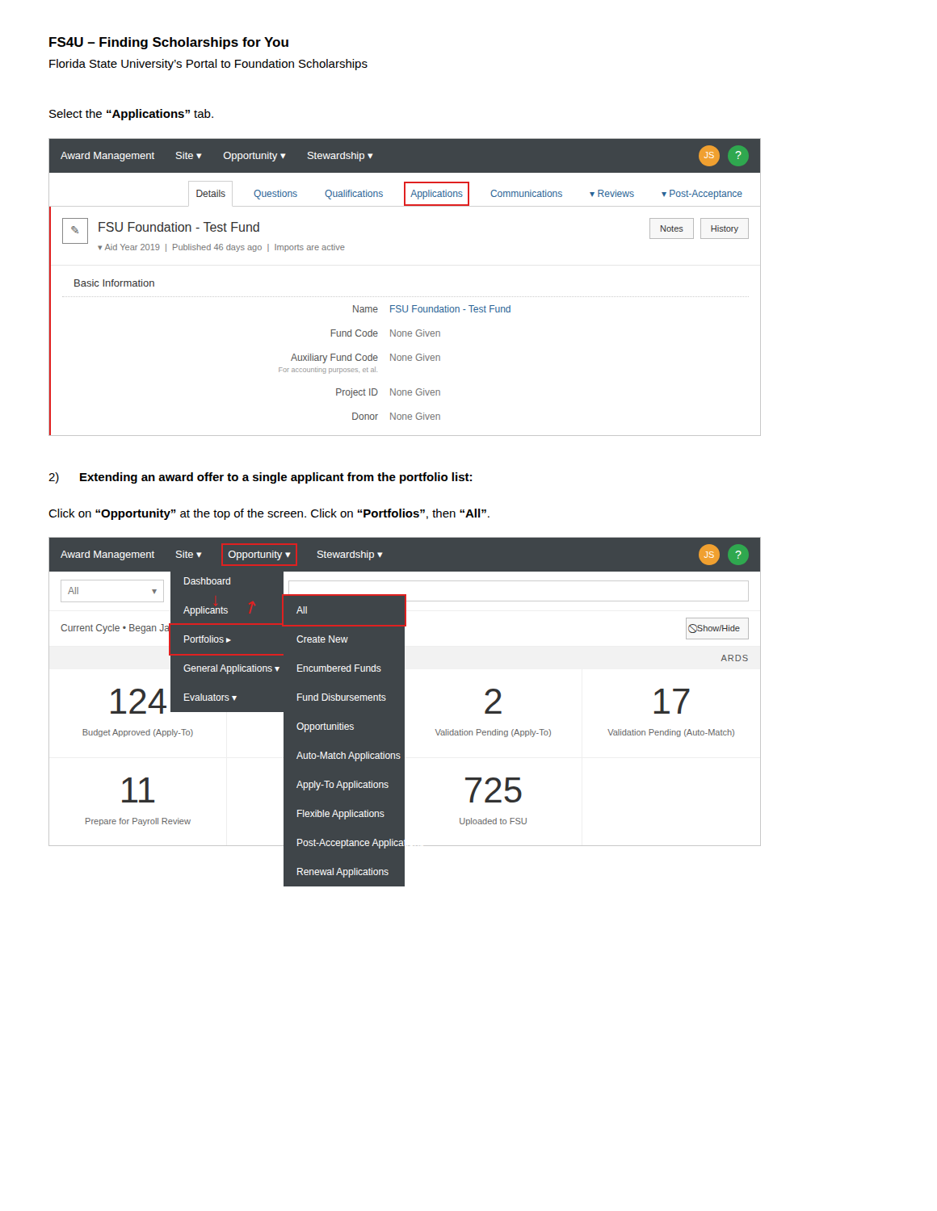FS4U – Finding Scholarships for You
Florida State University’s Portal to Foundation Scholarships
Select the “Applications” tab.
Award Management Site ▾ Opportunity ▾ Stewardship ▾ JS ?
Details Questions Qualifications Applications Communications ▾ Reviews ▾ Post-Acceptance
✎
FSU Foundation - Test Fund
▾ Aid Year 2019 | Published 46 days ago | Imports are active
Notes History
Basic Information
Name
FSU Foundation - Test Fund
Fund Code
None Given
Auxiliary Fund CodeFor accounting purposes, et al.
None Given
Project ID
None Given
Donor
None Given
2) Extending an award offer to a single applicant from the portfolio list:
Click on “Opportunity” at the top of the screen. Click on “Portfolios”, then “All”.
Award Management Site ▾ Opportunity ▾ Stewardship ▾ JS ?
All▾
Type to
Current Cycle • Began January 0 ⃠ Show/Hide
ARDS
124
Budget Approved (Apply-To)
Budget
2
Validation Pending (Apply-To)
17
Validation Pending (Auto-Match)
11
Prepare for Payroll Review
Pendin
725
Uploaded to FSU
Dashboard
Applicants
Portfolios ▸
General Applications ▾
Evaluators ▾
All
Create New
Encumbered Funds
Fund Disbursements
Opportunities
Auto-Match Applications
Apply-To Applications
Flexible Applications
Post-Acceptance Applications
Renewal Applications
↓ ↗